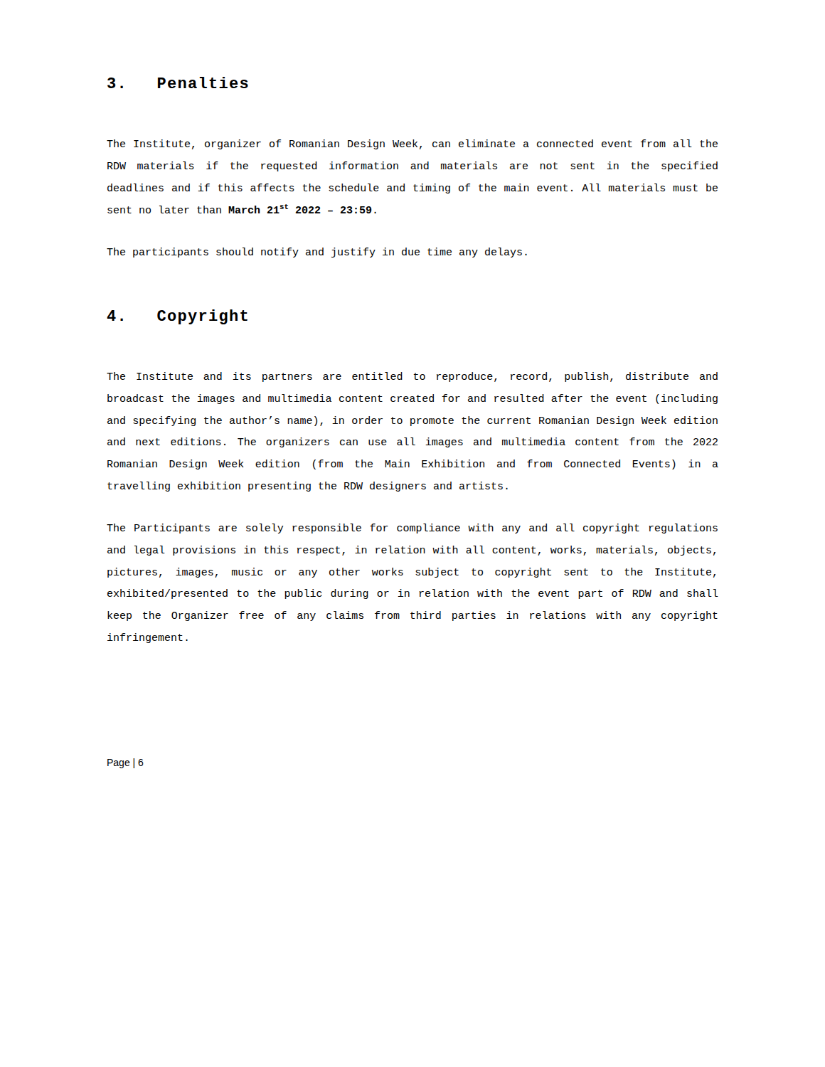3. Penalties
The Institute, organizer of Romanian Design Week, can eliminate a connected event from all the RDW materials if the requested information and materials are not sent in the specified deadlines and if this affects the schedule and timing of the main event. All materials must be sent no later than March 21st 2022 – 23:59.
The participants should notify and justify in due time any delays.
4. Copyright
The Institute and its partners are entitled to reproduce, record, publish, distribute and broadcast the images and multimedia content created for and resulted after the event (including and specifying the author’s name), in order to promote the current Romanian Design Week edition and next editions. The organizers can use all images and multimedia content from the 2022 Romanian Design Week edition (from the Main Exhibition and from Connected Events) in a travelling exhibition presenting the RDW designers and artists.
The Participants are solely responsible for compliance with any and all copyright regulations and legal provisions in this respect, in relation with all content, works, materials, objects, pictures, images, music or any other works subject to copyright sent to the Institute, exhibited/presented to the public during or in relation with the event part of RDW and shall keep the Organizer free of any claims from third parties in relations with any copyright infringement.
Page | 6